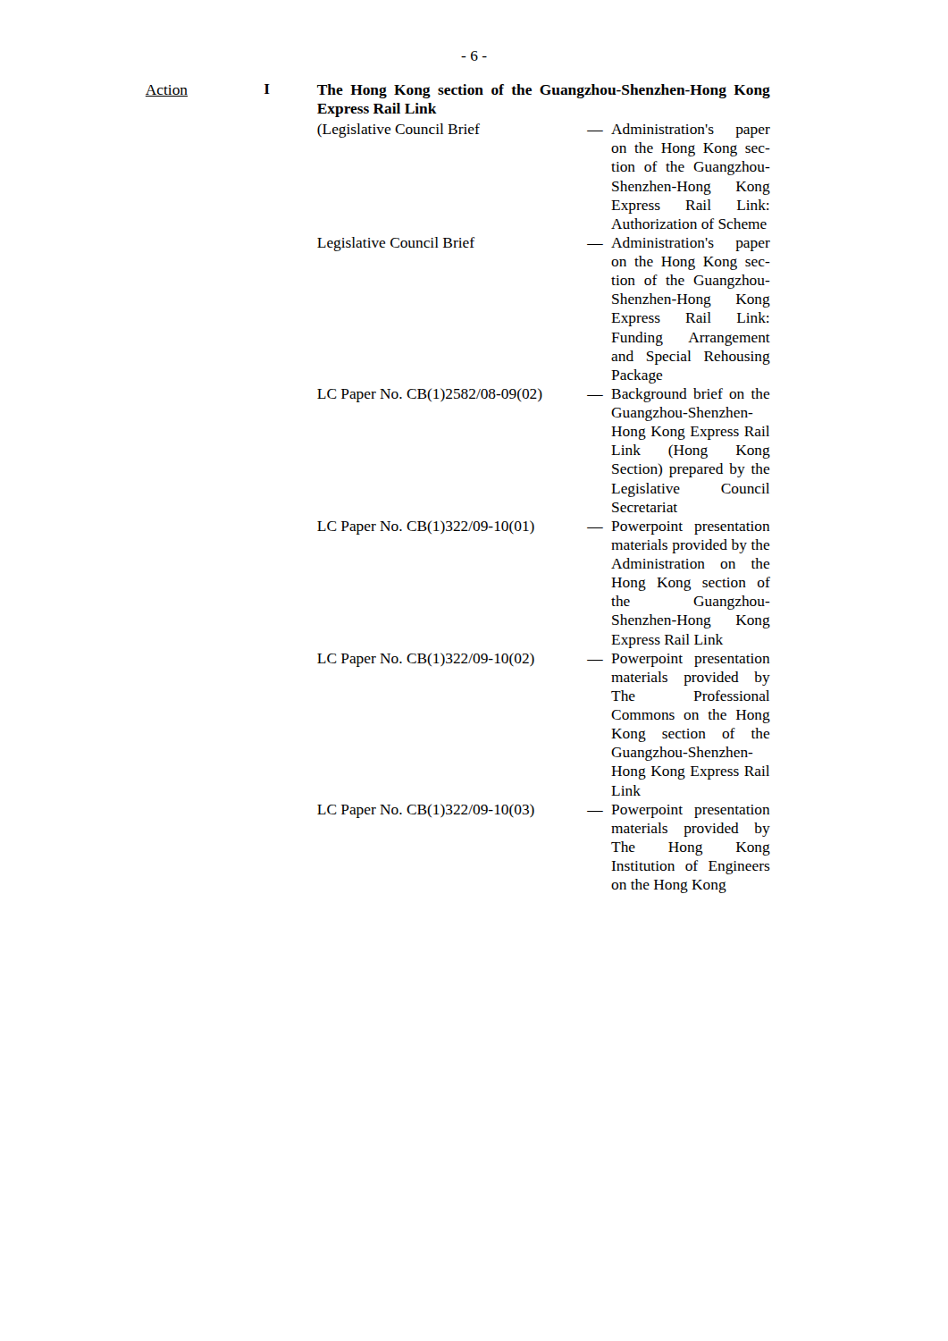- 6 -
Action
I
The Hong Kong section of the Guangzhou-Shenzhen-Hong Kong Express Rail Link
| (Legislative Council Brief | — | Administration's paper on the Hong Kong section of the Guangzhou-Shenzhen-Hong Kong Express Rail Link: Authorization of Scheme |
| Legislative Council Brief | — | Administration's paper on the Hong Kong section of the Guangzhou-Shenzhen-Hong Kong Express Rail Link: Funding Arrangement and Special Rehousing Package |
| LC Paper No. CB(1)2582/08-09(02) | — | Background brief on the Guangzhou-Shenzhen-Hong Kong Express Rail Link (Hong Kong Section) prepared by the Legislative Council Secretariat |
| LC Paper No. CB(1)322/09-10(01) | — | Powerpoint presentation materials provided by the Administration on the Hong Kong section of the Guangzhou-Shenzhen-Hong Kong Express Rail Link |
| LC Paper No. CB(1)322/09-10(02) | — | Powerpoint presentation materials provided by The Professional Commons on the Hong Kong section of the Guangzhou-Shenzhen-Hong Kong Express Rail Link |
| LC Paper No. CB(1)322/09-10(03) | — | Powerpoint presentation materials provided by The Hong Kong Institution of Engineers on the Hong Kong |